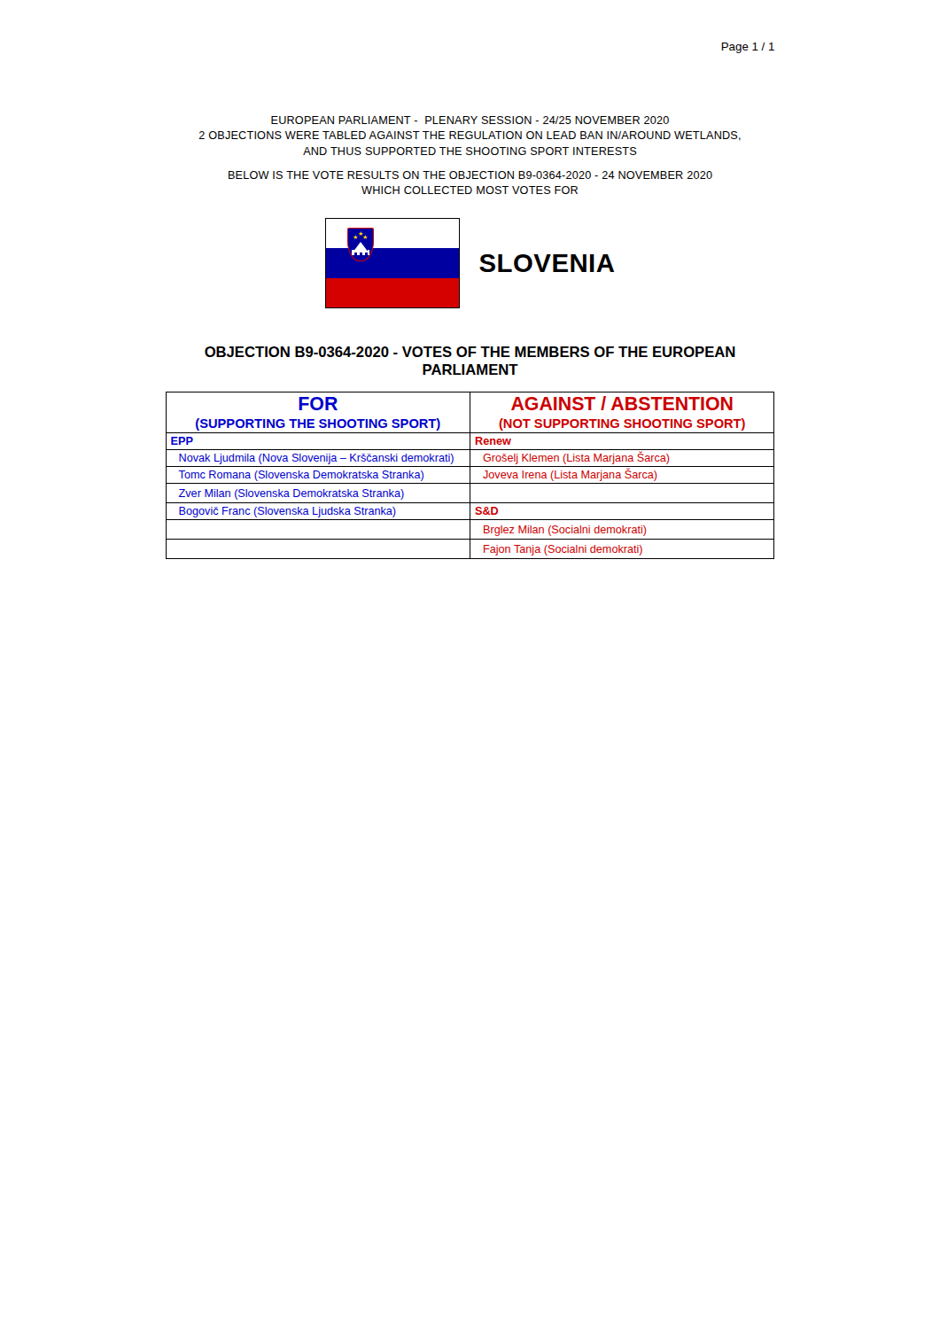Page 1 / 1
EUROPEAN PARLIAMENT - PLENARY SESSION - 24/25 NOVEMBER 2020
2 OBJECTIONS WERE TABLED AGAINST THE REGULATION ON LEAD BAN IN/AROUND WETLANDS,
AND THUS SUPPORTED THE SHOOTING SPORT INTERESTS
BELOW IS THE VOTE RESULTS ON THE OBJECTION B9-0364-2020 - 24 NOVEMBER 2020
WHICH COLLECTED MOST VOTES FOR
★
★
★
SLOVENIA
OBJECTION B9-0364-2020 - VOTES OF THE MEMBERS OF THE EUROPEAN PARLIAMENT
| FOR (SUPPORTING THE SHOOTING SPORT) | AGAINST / ABSTENTION (NOT SUPPORTING SHOOTING SPORT) |
| EPP | Renew |
| Novak Ljudmila (Nova Slovenija – Krščanski demokrati) | Grošelj Klemen (Lista Marjana Šarca) |
| Tomc Romana (Slovenska Demokratska Stranka) | Joveva Irena (Lista Marjana Šarca) |
| Zver Milan (Slovenska Demokratska Stranka) | |
| Bogovič Franc (Slovenska Ljudska Stranka) | S&D |
| | Brglez Milan (Socialni demokrati) |
| | Fajon Tanja (Socialni demokrati) |